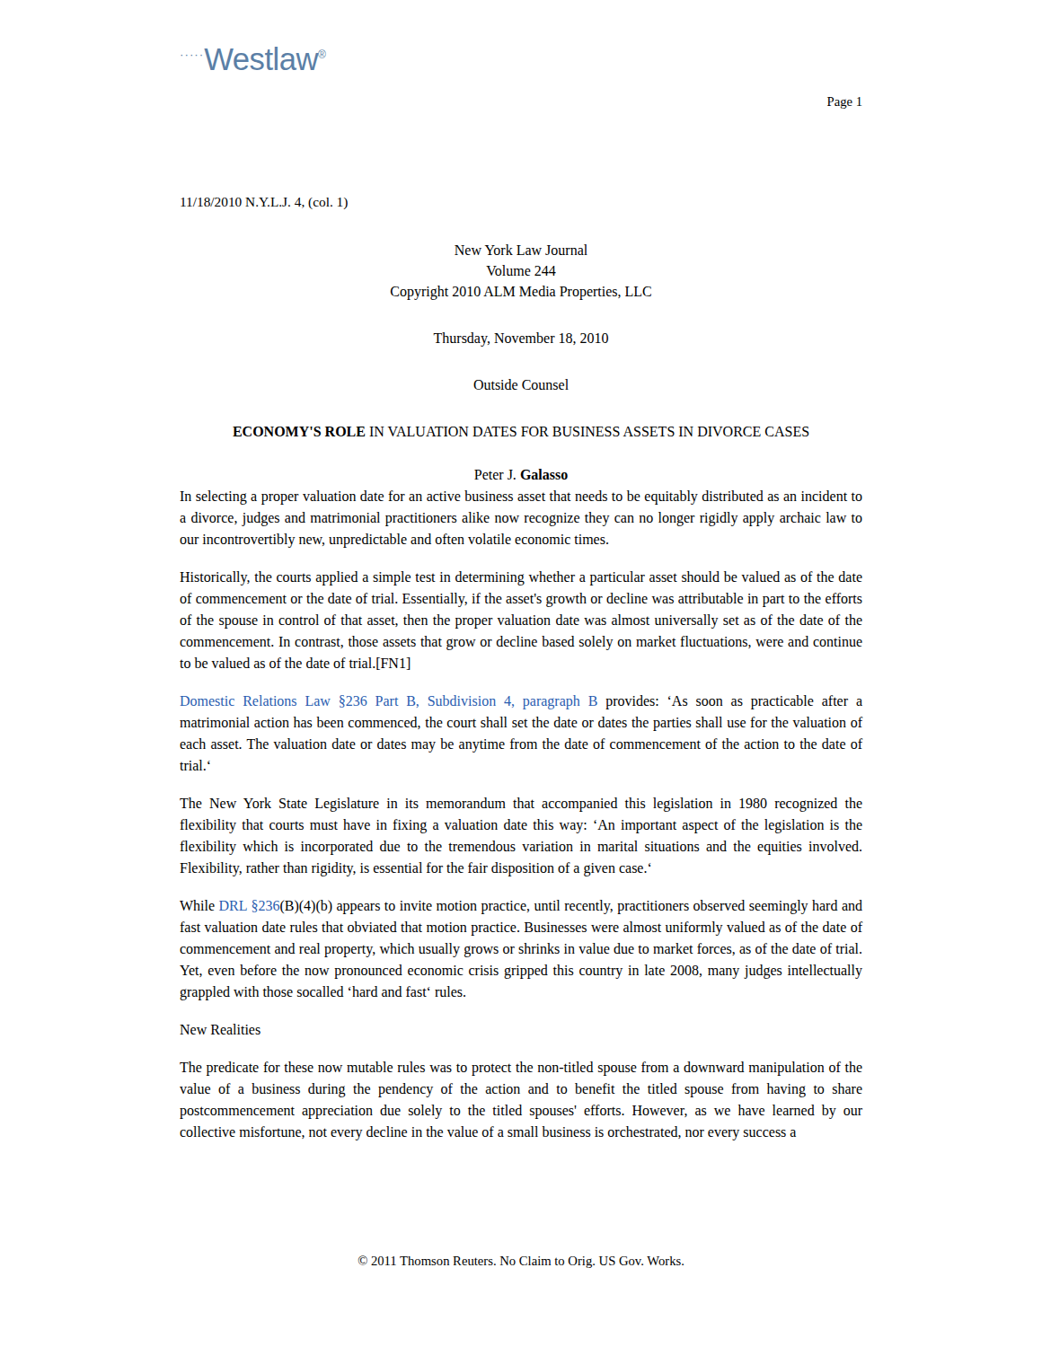·····Westlaw®
Page 1
11/18/2010 N.Y.L.J. 4, (col. 1)
New York Law Journal
Volume 244
Copyright 2010 ALM Media Properties, LLC
Thursday, November 18, 2010
Outside Counsel
ECONOMY'S ROLE IN VALUATION DATES FOR BUSINESS ASSETS IN DIVORCE CASES
Peter J. Galasso
In selecting a proper valuation date for an active business asset that needs to be equitably distributed as an incident to a divorce, judges and matrimonial practitioners alike now recognize they can no longer rigidly apply archaic law to our incontrovertibly new, unpredictable and often volatile economic times.
Historically, the courts applied a simple test in determining whether a particular asset should be valued as of the date of commencement or the date of trial. Essentially, if the asset's growth or decline was attributable in part to the efforts of the spouse in control of that asset, then the proper valuation date was almost universally set as of the date of the commencement. In contrast, those assets that grow or decline based solely on market fluctuations, were and continue to be valued as of the date of trial.[FN1]
Domestic Relations Law §236 Part B, Subdivision 4, paragraph B provides: ‘As soon as practicable after a matrimonial action has been commenced, the court shall set the date or dates the parties shall use for the valuation of each asset. The valuation date or dates may be anytime from the date of commencement of the action to the date of trial.‘
The New York State Legislature in its memorandum that accompanied this legislation in 1980 recognized the flexibility that courts must have in fixing a valuation date this way: ‘An important aspect of the legislation is the flexibility which is incorporated due to the tremendous variation in marital situations and the equities involved. Flexibility, rather than rigidity, is essential for the fair disposition of a given case.‘
While DRL §236(B)(4)(b) appears to invite motion practice, until recently, practitioners observed seemingly hard and fast valuation date rules that obviated that motion practice. Businesses were almost uniformly valued as of the date of commencement and real property, which usually grows or shrinks in value due to market forces, as of the date of trial. Yet, even before the now pronounced economic crisis gripped this country in late 2008, many judges intellectually grappled with those socalled ‘hard and fast‘ rules.
New Realities
The predicate for these now mutable rules was to protect the non-titled spouse from a downward manipulation of the value of a business during the pendency of the action and to benefit the titled spouse from having to share postcommencement appreciation due solely to the titled spouses' efforts. However, as we have learned by our collective misfortune, not every decline in the value of a small business is orchestrated, nor every success a
© 2011 Thomson Reuters. No Claim to Orig. US Gov. Works.